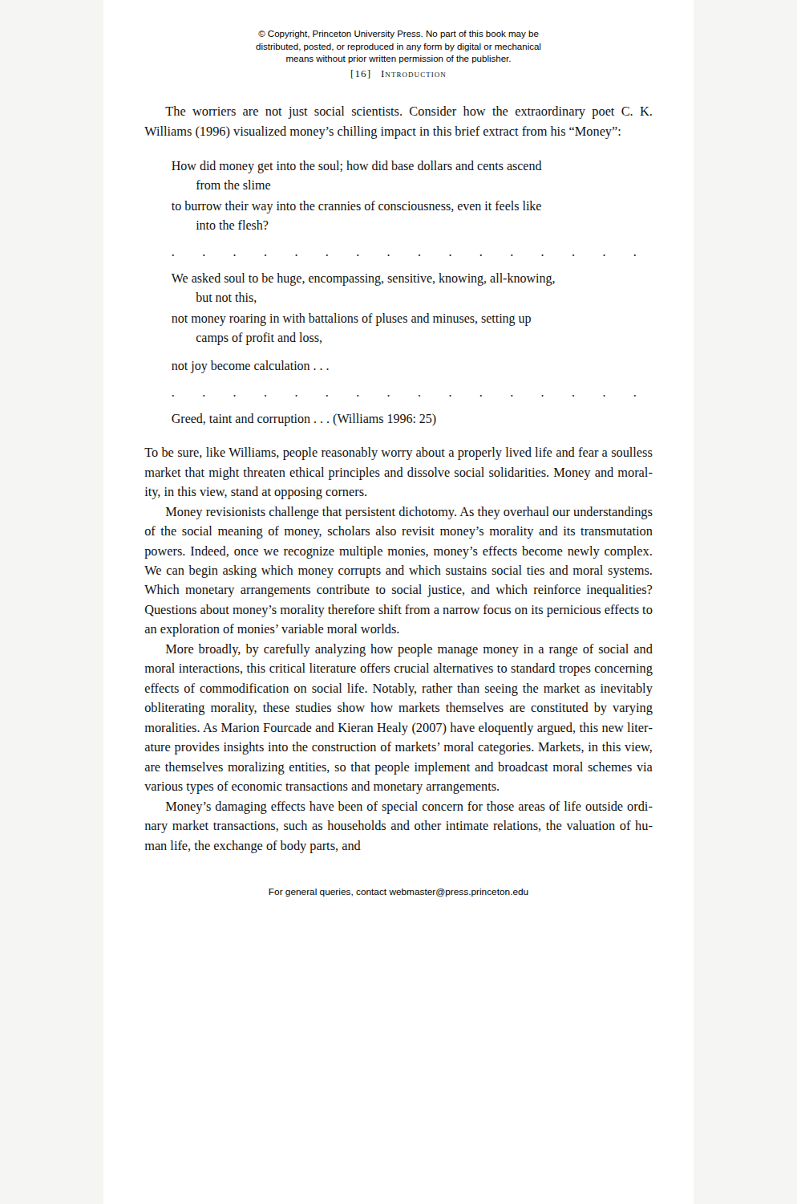© Copyright, Princeton University Press. No part of this book may be distributed, posted, or reproduced in any form by digital or mechanical means without prior written permission of the publisher.
[16] Introduction
The worriers are not just social scientists. Consider how the extraordinary poet C. K. Williams (1996) visualized money’s chilling impact in this brief extract from his “Money”:
How did money get into the soul; how did base dollars and cents ascendfrom the slime
to burrow their way into the crannies of consciousness, even it feels likeinto the flesh?
. . . . . . . . . . . . . . . . . . . . . . . . . . . .
We asked soul to be huge, encompassing, sensitive, knowing, all-knowing,but not this,
not money roaring in with battalions of pluses and minuses, setting upcamps of profit and loss,
not joy become calculation . . .
. . . . . . . . . . . . . . . . . . . . . . . . .. . . .
Greed, taint and corruption . . . (Williams 1996: 25)
To be sure, like Williams, people reasonably worry about a properly lived life and fear a soulless market that might threaten ethical principles and dissolve social solidarities. Money and morality, in this view, stand at opposing corners.
Money revisionists challenge that persistent dichotomy. As they overhaul our understandings of the social meaning of money, scholars also revisit money’s morality and its transmutation powers. Indeed, once we recognize multiple monies, money’s effects become newly complex. We can begin asking which money corrupts and which sustains social ties and moral systems. Which monetary arrangements contribute to social justice, and which reinforce inequalities? Questions about money’s morality therefore shift from a narrow focus on its pernicious effects to an exploration of monies’ variable moral worlds.
More broadly, by carefully analyzing how people manage money in a range of social and moral interactions, this critical literature offers crucial alternatives to standard tropes concerning effects of commodification on social life. Notably, rather than seeing the market as inevitably obliterating morality, these studies show how markets themselves are constituted by varying moralities. As Marion Fourcade and Kieran Healy (2007) have eloquently argued, this new literature provides insights into the construction of markets’ moral categories. Markets, in this view, are themselves moralizing entities, so that people implement and broadcast moral schemes via various types of economic transactions and monetary arrangements.
Money’s damaging effects have been of special concern for those areas of life outside ordinary market transactions, such as households and other intimate relations, the valuation of human life, the exchange of body parts, and
For general queries, contact webmaster@press.princeton.edu